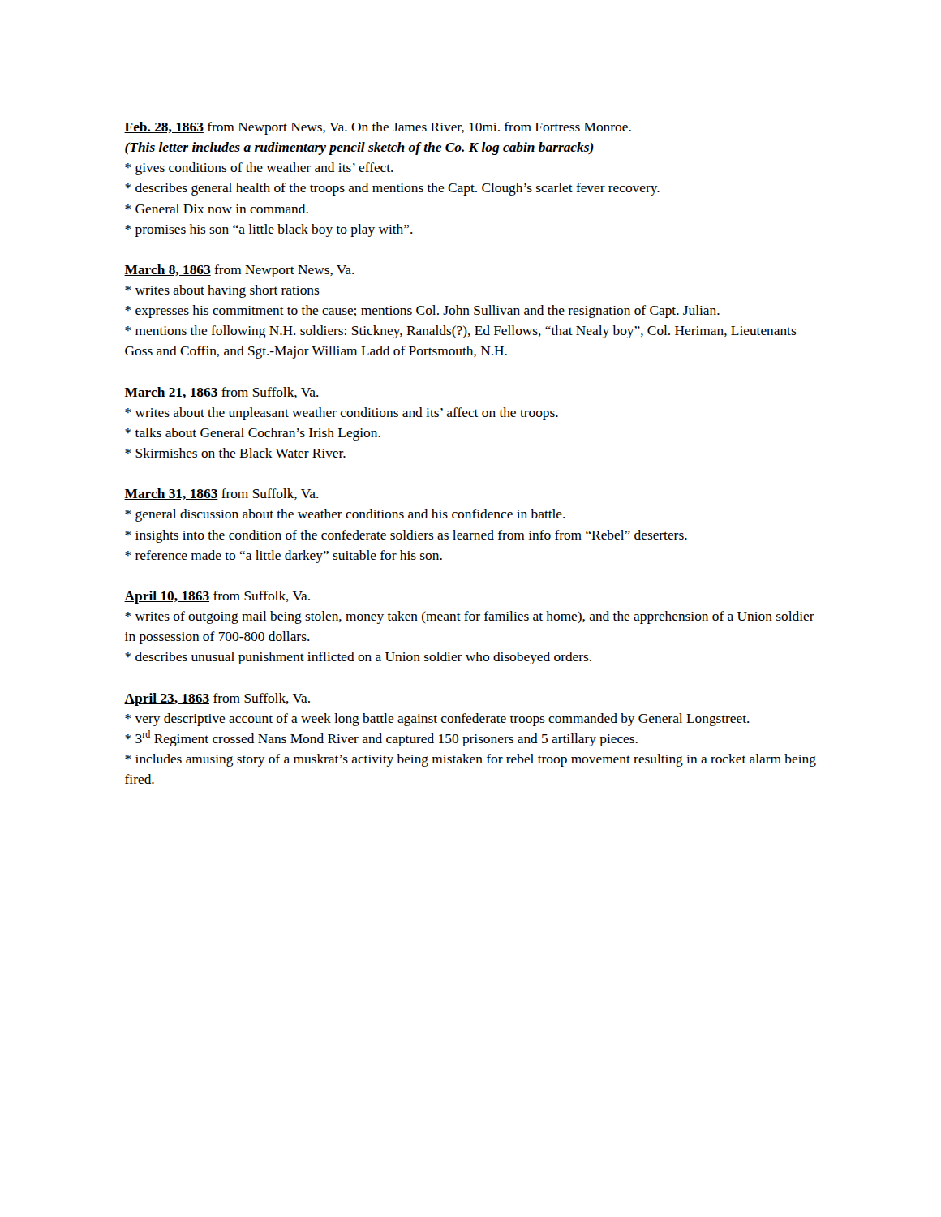Feb. 28, 1863 from Newport News, Va. On the James River, 10mi. from Fortress Monroe.
(This letter includes a rudimentary pencil sketch of the Co. K log cabin barracks)
* gives conditions of the weather and its’ effect.
* describes general health of the troops and mentions the Capt. Clough’s scarlet fever recovery.
* General Dix now in command.
* promises his son “a little black boy to play with”.
March 8, 1863 from Newport News, Va.
* writes about having short rations
* expresses his commitment to the cause; mentions Col. John Sullivan and the resignation of Capt. Julian.
* mentions the following N.H. soldiers: Stickney, Ranalds(?), Ed Fellows, “that Nealy boy”, Col. Heriman, Lieutenants Goss and Coffin, and Sgt.-Major William Ladd of Portsmouth, N.H.
March 21, 1863 from Suffolk, Va.
* writes about the unpleasant weather conditions and its’ affect on the troops.
* talks about General Cochran’s Irish Legion.
* Skirmishes on the Black Water River.
March 31, 1863 from Suffolk, Va.
* general discussion about the weather conditions and his confidence in battle.
* insights into the condition of the confederate soldiers as learned from info from “Rebel” deserters.
* reference made to “a little darkey” suitable for his son.
April 10, 1863 from Suffolk, Va.
* writes of outgoing mail being stolen, money taken (meant for families at home), and the apprehension of a Union soldier in possession of 700-800 dollars.
* describes unusual punishment inflicted on a Union soldier who disobeyed orders.
April 23, 1863 from Suffolk, Va.
* very descriptive account of a week long battle against confederate troops commanded by General Longstreet.
* 3rd Regiment crossed Nans Mond River and captured 150 prisoners and 5 artillary pieces.
* includes amusing story of a muskrat’s activity being mistaken for rebel troop movement resulting in a rocket alarm being fired.